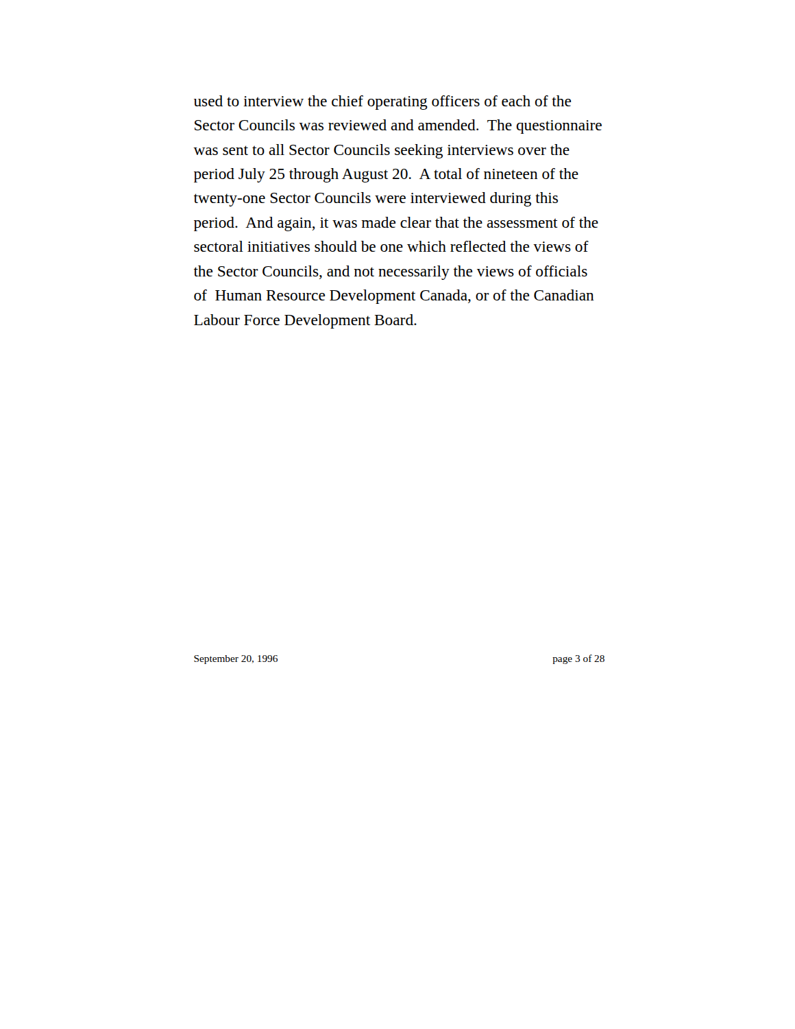used to interview the chief operating officers of each of the Sector Councils was reviewed and amended. The questionnaire was sent to all Sector Councils seeking interviews over the period July 25 through August 20. A total of nineteen of the twenty-one Sector Councils were interviewed during this period. And again, it was made clear that the assessment of the sectoral initiatives should be one which reflected the views of the Sector Councils, and not necessarily the views of officials of Human Resource Development Canada, or of the Canadian Labour Force Development Board.
September 20, 1996 page 3 of 28